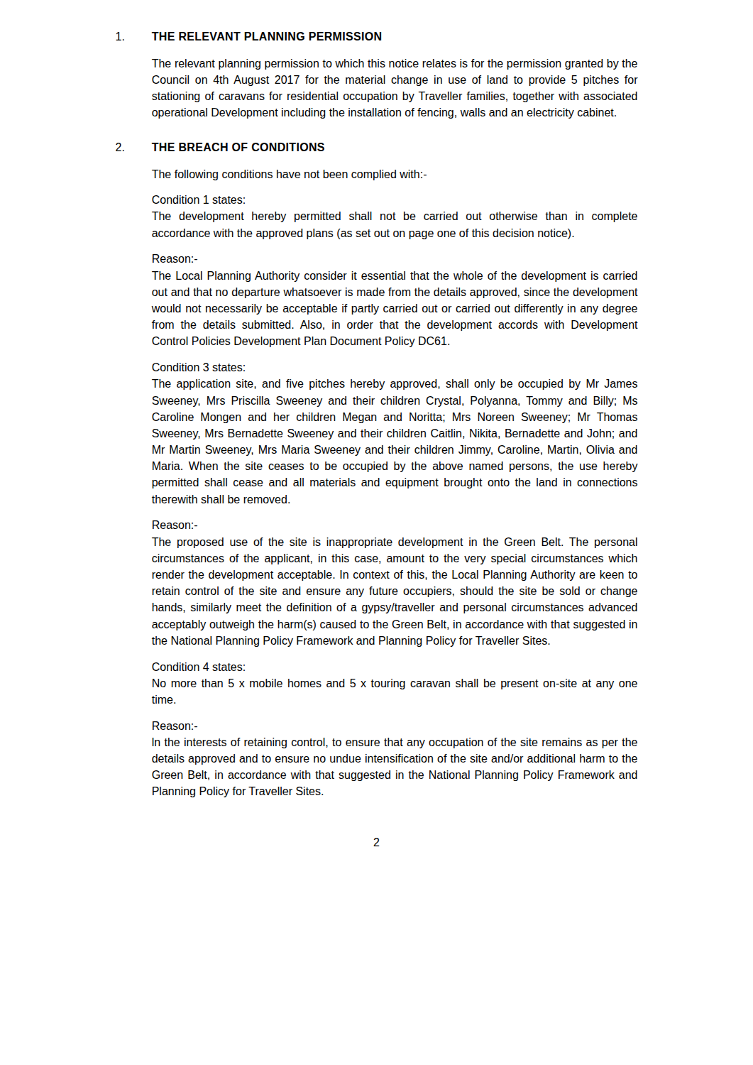The Relevant Planning Permission
The relevant planning permission to which this notice relates is for the permission granted by the Council on 4th August 2017 for the material change in use of land to provide 5 pitches for stationing of caravans for residential occupation by Traveller families, together with associated operational Development including the installation of fencing, walls and an electricity cabinet.
The Breach of Conditions
The following conditions have not been complied with:-
Condition 1 states:
The development hereby permitted shall not be carried out otherwise than in complete accordance with the approved plans (as set out on page one of this decision notice).
Reason:-
The Local Planning Authority consider it essential that the whole of the development is carried out and that no departure whatsoever is made from the details approved, since the development would not necessarily be acceptable if partly carried out or carried out differently in any degree from the details submitted. Also, in order that the development accords with Development Control Policies Development Plan Document Policy DC61.
Condition 3 states:
The application site, and five pitches hereby approved, shall only be occupied by Mr James Sweeney, Mrs Priscilla Sweeney and their children Crystal, Polyanna, Tommy and Billy; Ms Caroline Mongen and her children Megan and Noritta; Mrs Noreen Sweeney; Mr Thomas Sweeney, Mrs Bernadette Sweeney and their children Caitlin, Nikita, Bernadette and John; and Mr Martin Sweeney, Mrs Maria Sweeney and their children Jimmy, Caroline, Martin, Olivia and Maria. When the site ceases to be occupied by the above named persons, the use hereby permitted shall cease and all materials and equipment brought onto the land in connections therewith shall be removed.
Reason:-
The proposed use of the site is inappropriate development in the Green Belt. The personal circumstances of the applicant, in this case, amount to the very special circumstances which render the development acceptable. In context of this, the Local Planning Authority are keen to retain control of the site and ensure any future occupiers, should the site be sold or change hands, similarly meet the definition of a gypsy/traveller and personal circumstances advanced acceptably outweigh the harm(s) caused to the Green Belt, in accordance with that suggested in the National Planning Policy Framework and Planning Policy for Traveller Sites.
Condition 4 states:
No more than 5 x mobile homes and 5 x touring caravan shall be present on-site at any one time.
Reason:-
ln the interests of retaining control, to ensure that any occupation of the site remains as per the details approved and to ensure no undue intensification of the site and/or additional harm to the Green Belt, in accordance with that suggested in the National Planning Policy Framework and Planning Policy for Traveller Sites.
2